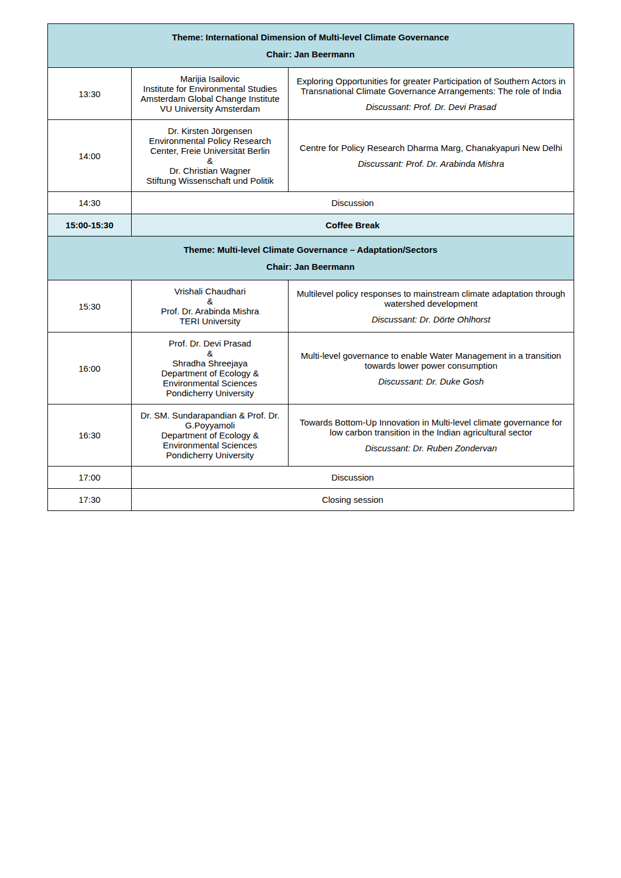| Theme: International Dimension of Multi-level Climate Governance Chair: Jan Beermann |
| 13:30 | Marijia Isailovic Institute for Environmental Studies Amsterdam Global Change Institute VU University Amsterdam | Exploring Opportunities for greater Participation of Southern Actors in Transnational Climate Governance Arrangements: The role of India Discussant: Prof. Dr. Devi Prasad |
| 14:00 | Dr. Kirsten Jörgensen Environmental Policy Research Center, Freie Universität Berlin & Dr. Christian Wagner Stiftung Wissenschaft und Politik | Centre for Policy Research Dharma Marg, Chanakyapuri New Delhi Discussant: Prof. Dr. Arabinda Mishra |
| 14:30 | Discussion |
| 15:00-15:30 | Coffee Break |
| Theme: Multi-level Climate Governance – Adaptation/Sectors Chair: Jan Beermann |
| 15:30 | Vrishali Chaudhari & Prof. Dr. Arabinda Mishra TERI University | Multilevel policy responses to mainstream climate adaptation through watershed development Discussant: Dr. Dörte Ohlhorst |
| 16:00 | Prof. Dr. Devi Prasad & Shradha Shreejaya Department of Ecology & Environmental Sciences Pondicherry University | Multi-level governance to enable Water Management in a transition towards lower power consumption Discussant: Dr. Duke Gosh |
| 16:30 | Dr. SM. Sundarapandian & Prof. Dr. G.Poyyamoli Department of Ecology & Environmental Sciences Pondicherry University | Towards Bottom-Up Innovation in Multi-level climate governance for low carbon transition in the Indian agricultural sector Discussant: Dr. Ruben Zondervan |
| 17:00 | Discussion |
| 17:30 | Closing session |